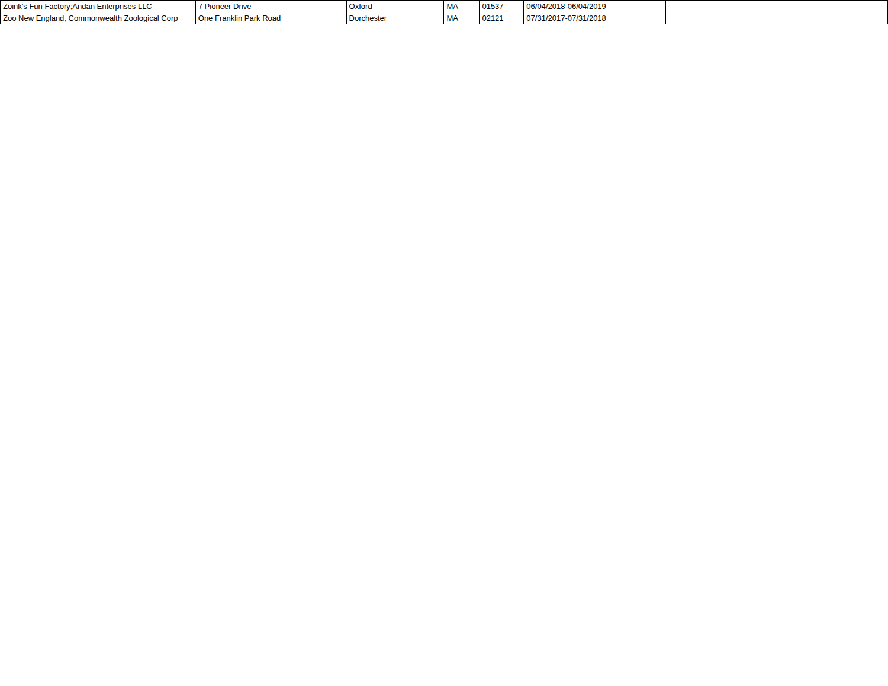| Zoink's Fun Factory;Andan Enterprises LLC | 7 Pioneer Drive | Oxford | MA | 01537 | 06/04/2018-06/04/2019 | |
| Zoo New England, Commonwealth Zoological Corp | One Franklin Park Road | Dorchester | MA | 02121 | 07/31/2017-07/31/2018 | |